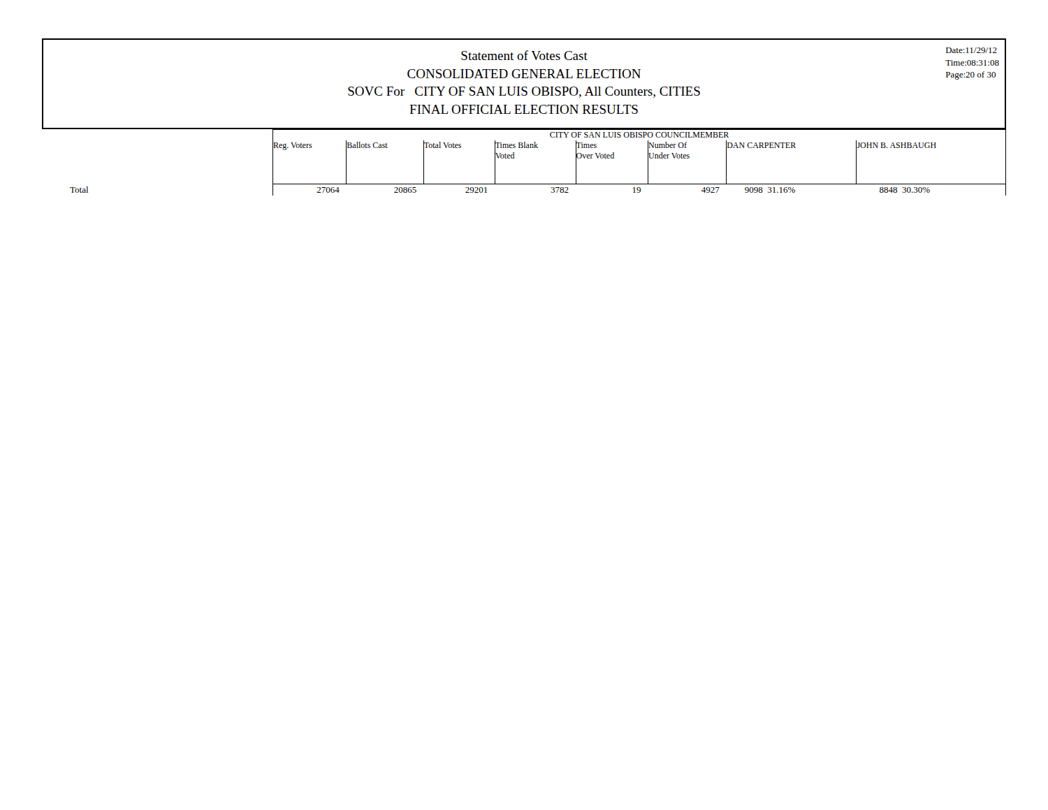Date:11/29/12
Time:08:31:08
Page:20 of 30
Statement of Votes Cast
CONSOLIDATED GENERAL ELECTION
SOVC For CITY OF SAN LUIS OBISPO, All Counters, CITIES
FINAL OFFICIAL ELECTION RESULTS
| | CITY OF SAN LUIS OBISPO COUNCILMEMBER |
| | Reg. Voters | Ballots Cast | Total Votes | Times Blank Voted | Times Over Voted | Number Of Under Votes | DAN CARPENTER | JOHN B. ASHBAUGH |
| Total | 27064 | 20865 | 29201 | 3782 | 19 | 4927 | 9098 31.16% | 8848 30.30% |